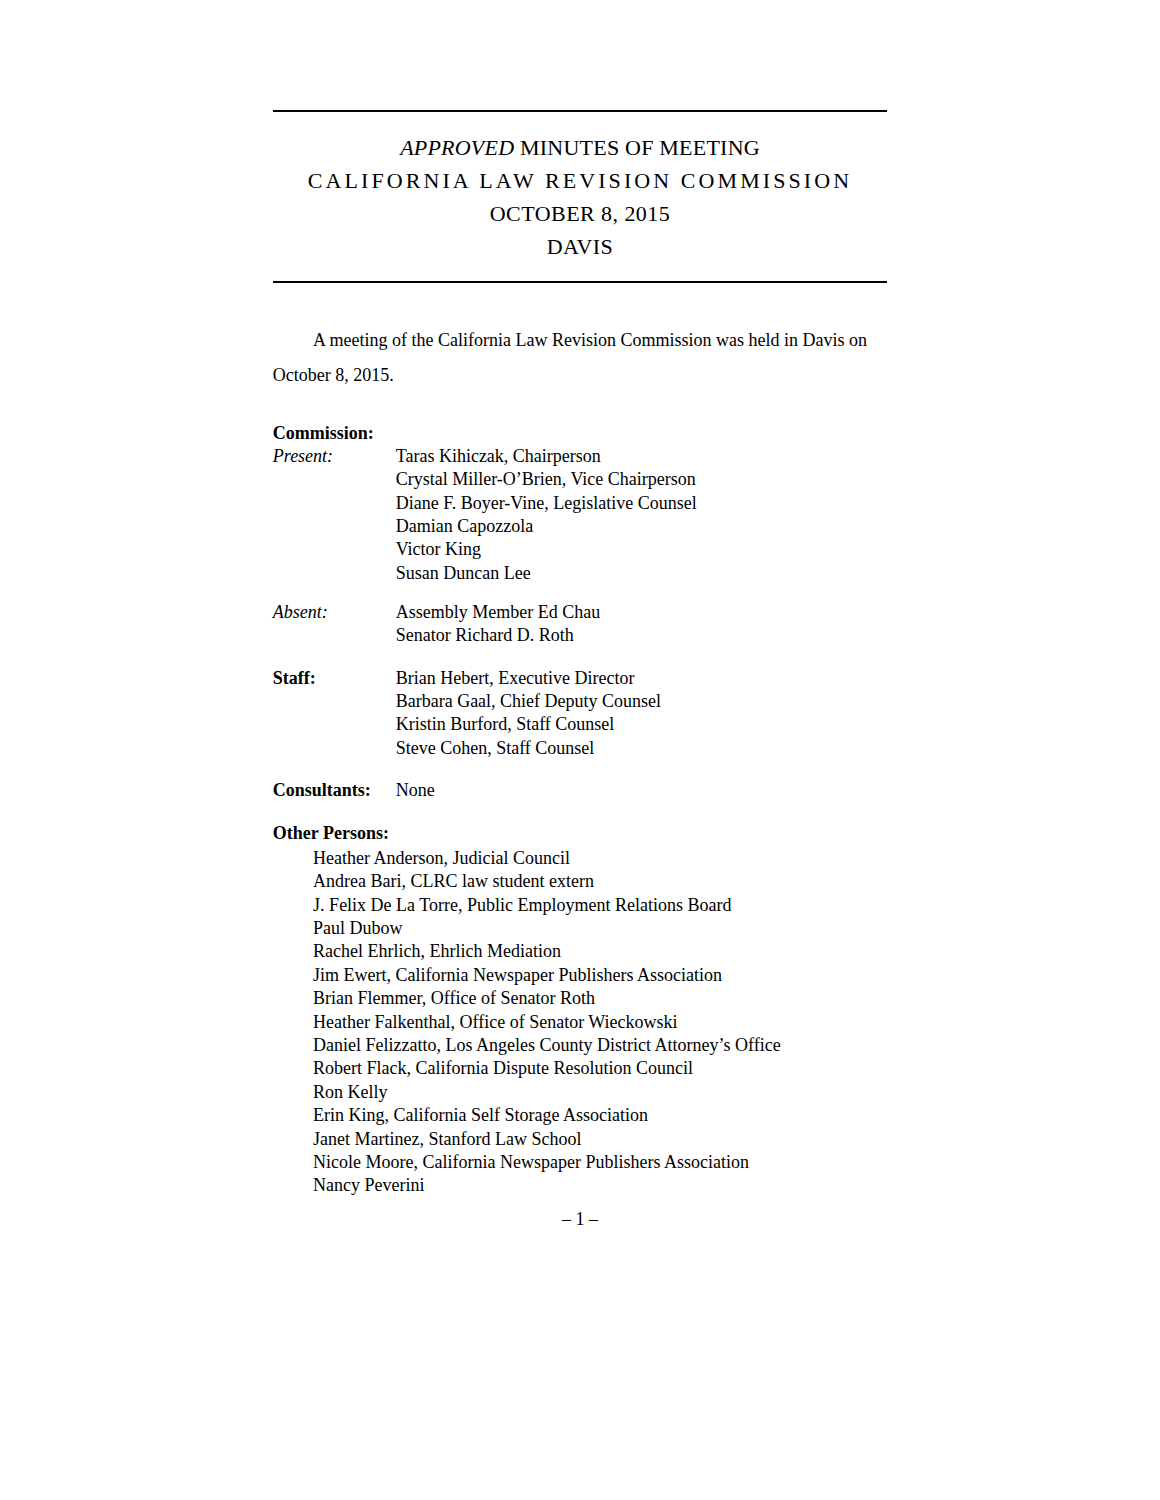APPROVED MINUTES OF MEETING
CALIFORNIA LAW REVISION COMMISSION
OCTOBER 8, 2015
DAVIS
A meeting of the California Law Revision Commission was held in Davis on October 8, 2015.
| Commission: | |
| Present: | Taras Kihiczak, Chairperson Crystal Miller-O’Brien, Vice Chairperson Diane F. Boyer-Vine, Legislative Counsel Damian Capozzola Victor King Susan Duncan Lee |
| Absent: | Assembly Member Ed Chau Senator Richard D. Roth |
| Staff: | Brian Hebert, Executive Director Barbara Gaal, Chief Deputy Counsel Kristin Burford, Staff Counsel Steve Cohen, Staff Counsel |
| Consultants: | None |
Other Persons:
Heather Anderson, Judicial Council
Andrea Bari, CLRC law student extern
J. Felix De La Torre, Public Employment Relations Board
Paul Dubow
Rachel Ehrlich, Ehrlich Mediation
Jim Ewert, California Newspaper Publishers Association
Brian Flemmer, Office of Senator Roth
Heather Falkenthal, Office of Senator Wieckowski
Daniel Felizzatto, Los Angeles County District Attorney’s Office
Robert Flack, California Dispute Resolution Council
Ron Kelly
Erin King, California Self Storage Association
Janet Martinez, Stanford Law School
Nicole Moore, California Newspaper Publishers Association
Nancy Peverini
– 1 –